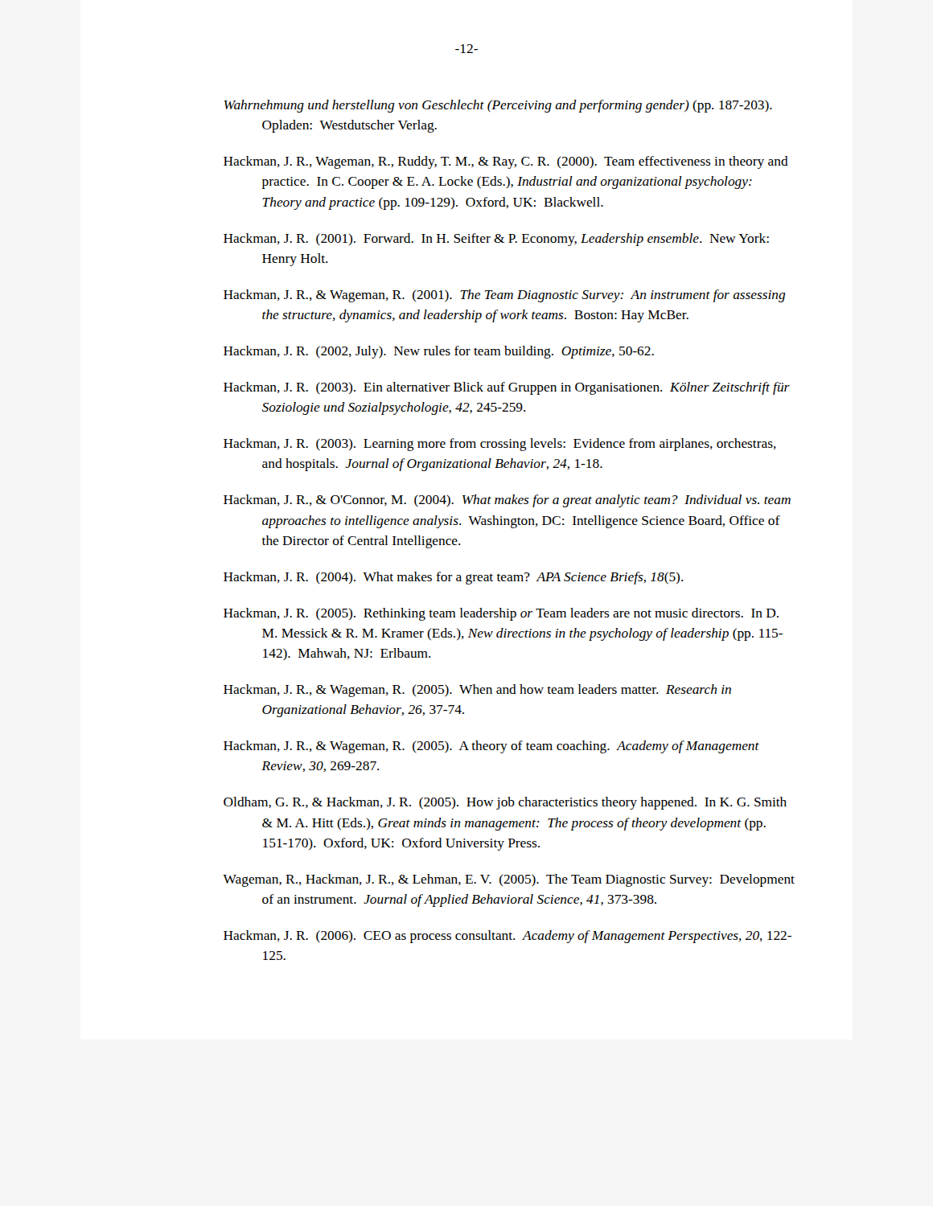-12-
Wahrnehmung und herstellung von Geschlecht (Perceiving and performing gender) (pp. 187-203). Opladen: Westdutscher Verlag.
Hackman, J. R., Wageman, R., Ruddy, T. M., & Ray, C. R. (2000). Team effectiveness in theory and practice. In C. Cooper & E. A. Locke (Eds.), Industrial and organizational psychology: Theory and practice (pp. 109-129). Oxford, UK: Blackwell.
Hackman, J. R. (2001). Forward. In H. Seifter & P. Economy, Leadership ensemble. New York: Henry Holt.
Hackman, J. R., & Wageman, R. (2001). The Team Diagnostic Survey: An instrument for assessing the structure, dynamics, and leadership of work teams. Boston: Hay McBer.
Hackman, J. R. (2002, July). New rules for team building. Optimize, 50-62.
Hackman, J. R. (2003). Ein alternativer Blick auf Gruppen in Organisationen. Kölner Zeitschrift für Soziologie und Sozialpsychologie, 42, 245-259.
Hackman, J. R. (2003). Learning more from crossing levels: Evidence from airplanes, orchestras, and hospitals. Journal of Organizational Behavior, 24, 1-18.
Hackman, J. R., & O'Connor, M. (2004). What makes for a great analytic team? Individual vs. team approaches to intelligence analysis. Washington, DC: Intelligence Science Board, Office of the Director of Central Intelligence.
Hackman, J. R. (2004). What makes for a great team? APA Science Briefs, 18(5).
Hackman, J. R. (2005). Rethinking team leadership or Team leaders are not music directors. In D. M. Messick & R. M. Kramer (Eds.), New directions in the psychology of leadership (pp. 115-142). Mahwah, NJ: Erlbaum.
Hackman, J. R., & Wageman, R. (2005). When and how team leaders matter. Research in Organizational Behavior, 26, 37-74.
Hackman, J. R., & Wageman, R. (2005). A theory of team coaching. Academy of Management Review, 30, 269-287.
Oldham, G. R., & Hackman, J. R. (2005). How job characteristics theory happened. In K. G. Smith & M. A. Hitt (Eds.), Great minds in management: The process of theory development (pp. 151-170). Oxford, UK: Oxford University Press.
Wageman, R., Hackman, J. R., & Lehman, E. V. (2005). The Team Diagnostic Survey: Development of an instrument. Journal of Applied Behavioral Science, 41, 373-398.
Hackman, J. R. (2006). CEO as process consultant. Academy of Management Perspectives, 20, 122-125.